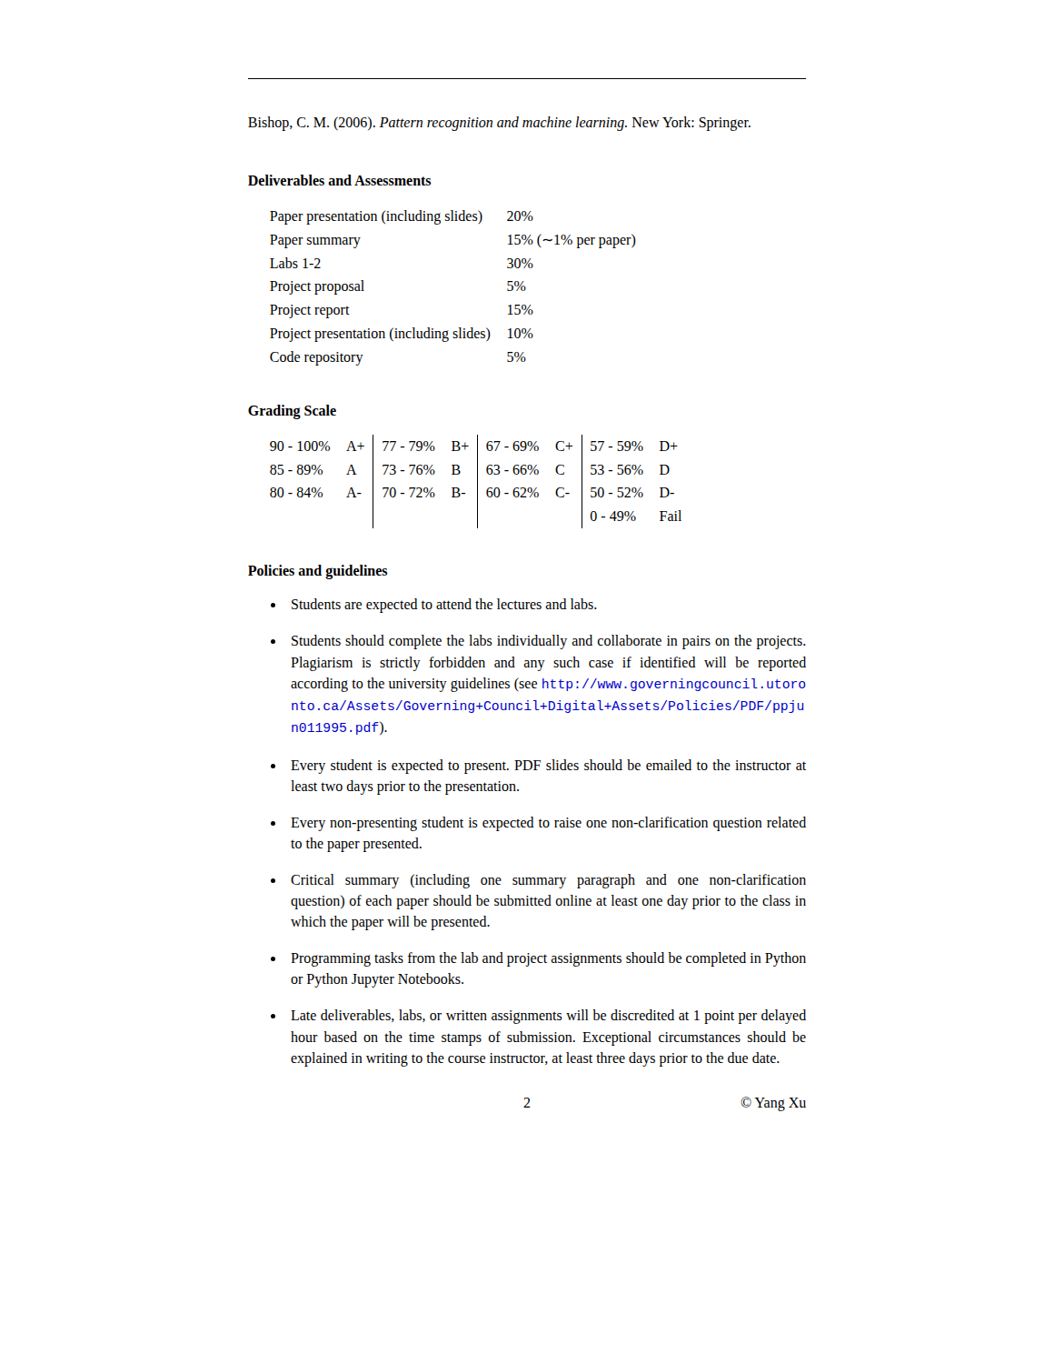Bishop, C. M. (2006). Pattern recognition and machine learning. New York: Springer.
Deliverables and Assessments
| Paper presentation (including slides) | 20% |
| Paper summary | 15% (∼1% per paper) |
| Labs 1-2 | 30% |
| Project proposal | 5% |
| Project report | 15% |
| Project presentation (including slides) | 10% |
| Code repository | 5% |
Grading Scale
| 90 - 100% | A+ | 77 - 79% | B+ | 67 - 69% | C+ | 57 - 59% | D+ |
| 85 - 89% | A | 73 - 76% | B | 63 - 66% | C | 53 - 56% | D |
| 80 - 84% | A- | 70 - 72% | B- | 60 - 62% | C- | 50 - 52% | D- |
| | | | | | | 0 - 49% | Fail |
Policies and guidelines
Students are expected to attend the lectures and labs.
Students should complete the labs individually and collaborate in pairs on the projects. Plagiarism is strictly forbidden and any such case if identified will be reported according to the university guidelines (see http://www.governingcouncil.utoronto.ca/Assets/Governing+Council+Digital+Assets/Policies/PDF/ppjun011995.pdf).
Every student is expected to present. PDF slides should be emailed to the instructor at least two days prior to the presentation.
Every non-presenting student is expected to raise one non-clarification question related to the paper presented.
Critical summary (including one summary paragraph and one non-clarification question) of each paper should be submitted online at least one day prior to the class in which the paper will be presented.
Programming tasks from the lab and project assignments should be completed in Python or Python Jupyter Notebooks.
Late deliverables, labs, or written assignments will be discredited at 1 point per delayed hour based on the time stamps of submission. Exceptional circumstances should be explained in writing to the course instructor, at least three days prior to the due date.
2 © Yang Xu